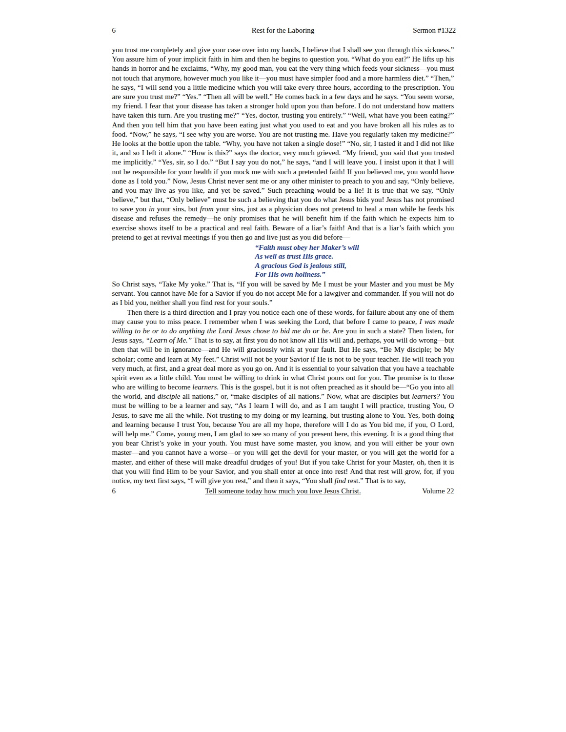6
Rest for the Laboring
Sermon #1322
you trust me completely and give your case over into my hands, I believe that I shall see you through this sickness.” You assure him of your implicit faith in him and then he begins to question you. “What do you eat?” He lifts up his hands in horror and he exclaims, “Why, my good man, you eat the very thing which feeds your sickness—you must not touch that anymore, however much you like it—you must have simpler food and a more harmless diet.” “Then,” he says, “I will send you a little medicine which you will take every three hours, according to the prescription. You are sure you trust me?” “Yes.” “Then all will be well.” He comes back in a few days and he says. “You seem worse, my friend. I fear that your disease has taken a stronger hold upon you than before. I do not understand how matters have taken this turn. Are you trusting me?” “Yes, doctor, trusting you entirely.” “Well, what have you been eating?” And then you tell him that you have been eating just what you used to eat and you have broken all his rules as to food. “Now,” he says, “I see why you are worse. You are not trusting me. Have you regularly taken my medicine?” He looks at the bottle upon the table. “Why, you have not taken a single dose!” “No, sir, I tasted it and I did not like it, and so I left it alone.” “How is this?” says the doctor, very much grieved. “My friend, you said that you trusted me implicitly.” “Yes, sir, so I do.” “But I say you do not,” he says, “and I will leave you. I insist upon it that I will not be responsible for your health if you mock me with such a pretended faith! If you believed me, you would have done as I told you.” Now, Jesus Christ never sent me or any other minister to preach to you and say, “Only believe, and you may live as you like, and yet be saved.” Such preaching would be a lie! It is true that we say, “Only believe,” but that, “Only believe” must be such a believing that you do what Jesus bids you! Jesus has not promised to save you in your sins, but from your sins, just as a physician does not pretend to heal a man while he feeds his disease and refuses the remedy—he only promises that he will benefit him if the faith which he expects him to exercise shows itself to be a practical and real faith. Beware of a liar’s faith! And that is a liar’s faith which you pretend to get at revival meetings if you then go and live just as you did before—
“Faith must obey her Maker’s will As well as trust His grace. A gracious God is jealous still, For His own holiness.”
So Christ says, “Take My yoke.” That is, “If you will be saved by Me I must be your Master and you must be My servant. You cannot have Me for a Savior if you do not accept Me for a lawgiver and commander. If you will not do as I bid you, neither shall you find rest for your souls.”
Then there is a third direction and I pray you notice each one of these words, for failure about any one of them may cause you to miss peace. I remember when I was seeking the Lord, that before I came to peace, I was made willing to be or to do anything the Lord Jesus chose to bid me do or be. Are you in such a state? Then listen, for Jesus says, “Learn of Me.” That is to say, at first you do not know all His will and, perhaps, you will do wrong—but then that will be in ignorance—and He will graciously wink at your fault. But He says, “Be My disciple; be My scholar; come and learn at My feet.” Christ will not be your Savior if He is not to be your teacher. He will teach you very much, at first, and a great deal more as you go on. And it is essential to your salvation that you have a teachable spirit even as a little child. You must be willing to drink in what Christ pours out for you. The promise is to those who are willing to become learners. This is the gospel, but it is not often preached as it should be—“Go you into all the world, and disciple all nations,” or, “make disciples of all nations.” Now, what are disciples but learners? You must be willing to be a learner and say, “As I learn I will do, and as I am taught I will practice, trusting You, O Jesus, to save me all the while. Not trusting to my doing or my learning, but trusting alone to You. Yes, both doing and learning because I trust You, because You are all my hope, therefore will I do as You bid me, if you, O Lord, will help me.” Come, young men, I am glad to see so many of you present here, this evening. It is a good thing that you bear Christ’s yoke in your youth. You must have some master, you know, and you will either be your own master—and you cannot have a worse—or you will get the devil for your master, or you will get the world for a master, and either of these will make dreadful drudges of you! But if you take Christ for your Master, oh, then it is that you will find Him to be your Savior, and you shall enter at once into rest! And that rest will grow, for, if you notice, my text first says, “I will give you rest,” and then it says, “You shall find rest.” That is to say,
6
Tell someone today how much you love Jesus Christ.
Volume 22